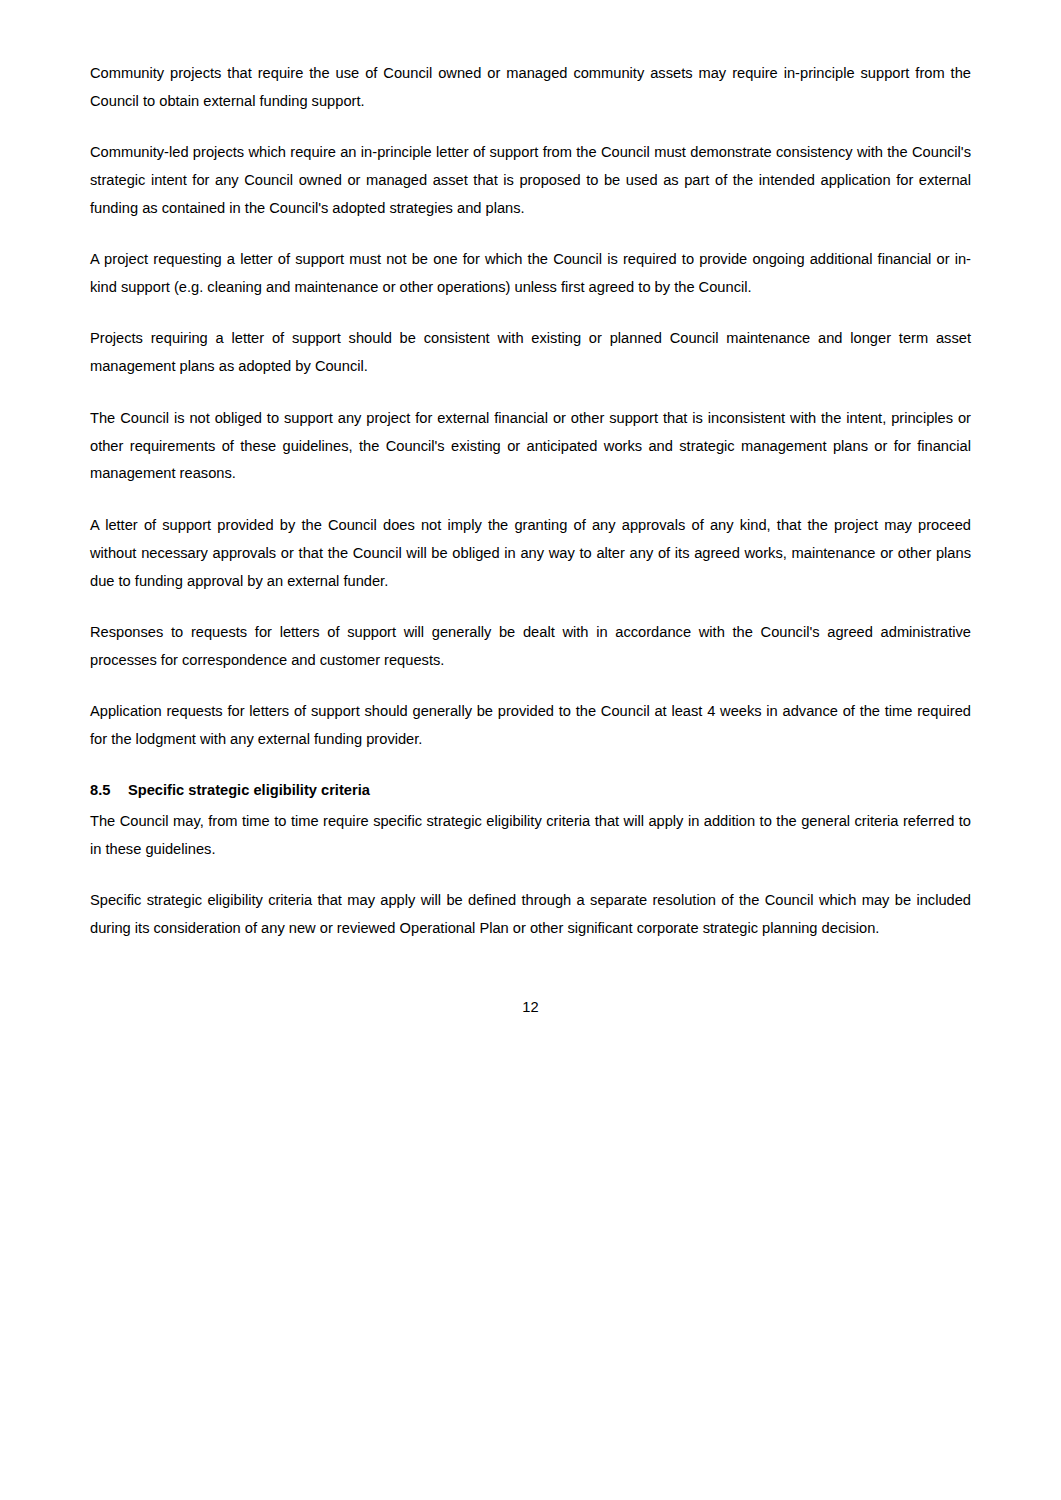Community projects that require the use of Council owned or managed community assets may require in-principle support from the Council to obtain external funding support.
Community-led projects which require an in-principle letter of support from the Council must demonstrate consistency with the Council's strategic intent for any Council owned or managed asset that is proposed to be used as part of the intended application for external funding as contained in the Council's adopted strategies and plans.
A project requesting a letter of support must not be one for which the Council is required to provide ongoing additional financial or in-kind support (e.g. cleaning and maintenance or other operations) unless first agreed to by the Council.
Projects requiring a letter of support should be consistent with existing or planned Council maintenance and longer term asset management plans as adopted by Council.
The Council is not obliged to support any project for external financial or other support that is inconsistent with the intent, principles or other requirements of these guidelines, the Council's existing or anticipated works and strategic management plans or for financial management reasons.
A letter of support provided by the Council does not imply the granting of any approvals of any kind, that the project may proceed without necessary approvals or that the Council will be obliged in any way to alter any of its agreed works, maintenance or other plans due to funding approval by an external funder.
Responses to requests for letters of support will generally be dealt with in accordance with the Council's agreed administrative processes for correspondence and customer requests.
Application requests for letters of support should generally be provided to the Council at least 4 weeks in advance of the time required for the lodgment with any external funding provider.
8.5 Specific strategic eligibility criteria
The Council may, from time to time require specific strategic eligibility criteria that will apply in addition to the general criteria referred to in these guidelines.
Specific strategic eligibility criteria that may apply will be defined through a separate resolution of the Council which may be included during its consideration of any new or reviewed Operational Plan or other significant corporate strategic planning decision.
12